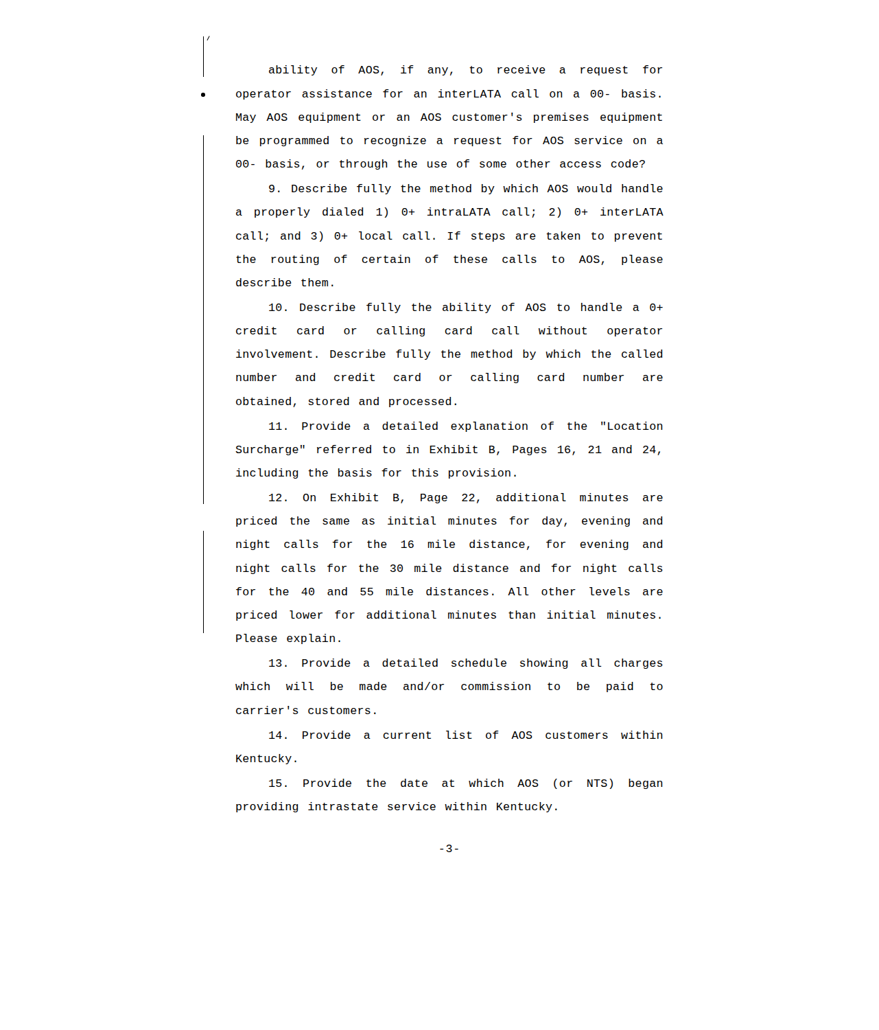ability of AOS, if any, to receive a request for operator assistance for an interLATA call on a 00- basis. May AOS equipment or an AOS customer's premises equipment be programmed to recognize a request for AOS service on a 00- basis, or through the use of some other access code?
9. Describe fully the method by which AOS would handle a properly dialed 1) 0+ intraLATA call; 2) 0+ interLATA call; and 3) 0+ local call. If steps are taken to prevent the routing of certain of these calls to AOS, please describe them.
10. Describe fully the ability of AOS to handle a 0+ credit card or calling card call without operator involvement. Describe fully the method by which the called number and credit card or calling card number are obtained, stored and processed.
11. Provide a detailed explanation of the "Location Surcharge" referred to in Exhibit B, Pages 16, 21 and 24, including the basis for this provision.
12. On Exhibit B, Page 22, additional minutes are priced the same as initial minutes for day, evening and night calls for the 16 mile distance, for evening and night calls for the 30 mile distance and for night calls for the 40 and 55 mile distances. All other levels are priced lower for additional minutes than initial minutes. Please explain.
13. Provide a detailed schedule showing all charges which will be made and/or commission to be paid to carrier's customers.
14. Provide a current list of AOS customers within Kentucky.
15. Provide the date at which AOS (or NTS) began providing intrastate service within Kentucky.
-3-